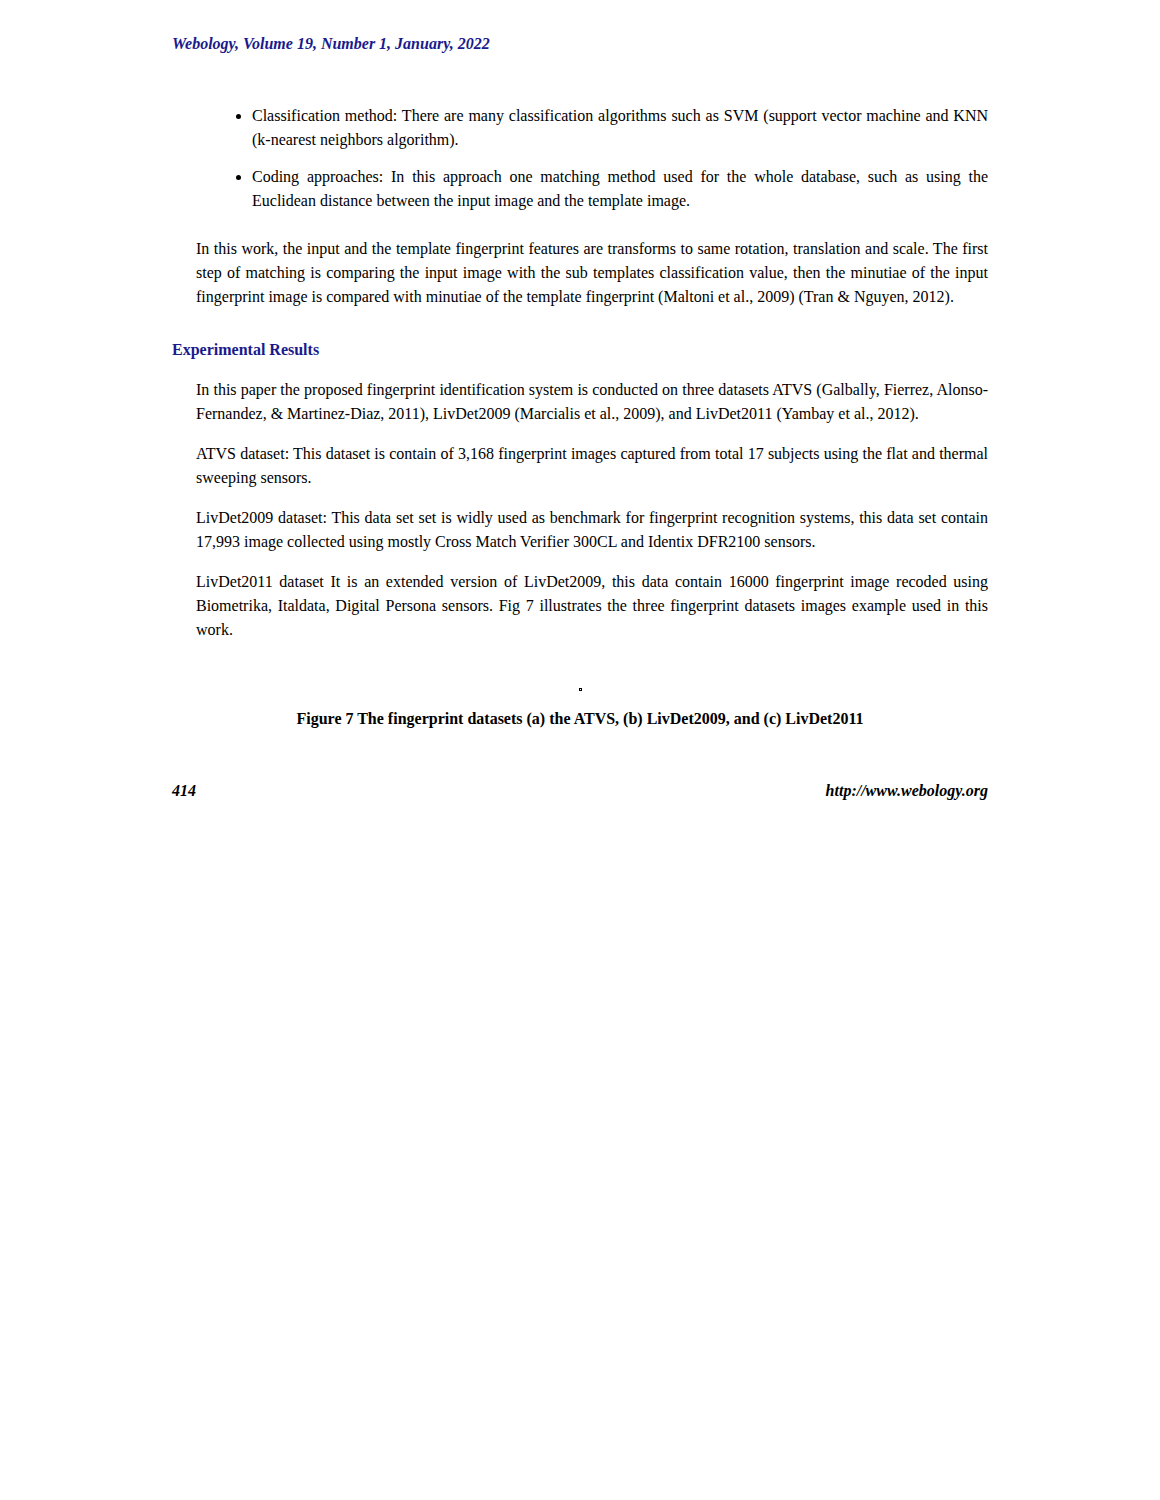Webology, Volume 19, Number 1, January, 2022
Classification method: There are many classification algorithms such as SVM (support vector machine and KNN (k-nearest neighbors algorithm).
Coding approaches: In this approach one matching method used for the whole database, such as using the Euclidean distance between the input image and the template image.
In this work, the input and the template fingerprint features are transforms to same rotation, translation and scale. The first step of matching is comparing the input image with the sub templates classification value, then the minutiae of the input fingerprint image is compared with minutiae of the template fingerprint (Maltoni et al., 2009) (Tran & Nguyen, 2012).
Experimental Results
In this paper the proposed fingerprint identification system is conducted on three datasets ATVS (Galbally, Fierrez, Alonso-Fernandez, & Martinez-Diaz, 2011), LivDet2009 (Marcialis et al., 2009), and LivDet2011 (Yambay et al., 2012).
ATVS dataset: This dataset is contain of 3,168 fingerprint images captured from total 17 subjects using the flat and thermal sweeping sensors.
LivDet2009 dataset: This data set set is widly used as benchmark for fingerprint recognition systems, this data set contain 17,993 image collected using mostly Cross Match Verifier 300CL and Identix DFR2100 sensors.
LivDet2011 dataset It is an extended version of LivDet2009, this data contain 16000 fingerprint image recoded using Biometrika, Italdata, Digital Persona sensors. Fig 7 illustrates the three fingerprint datasets images example used in this work.
Figure 7 The fingerprint datasets (a) the ATVS, (b) LivDet2009, and (c) LivDet2011
414 http://www.webology.org